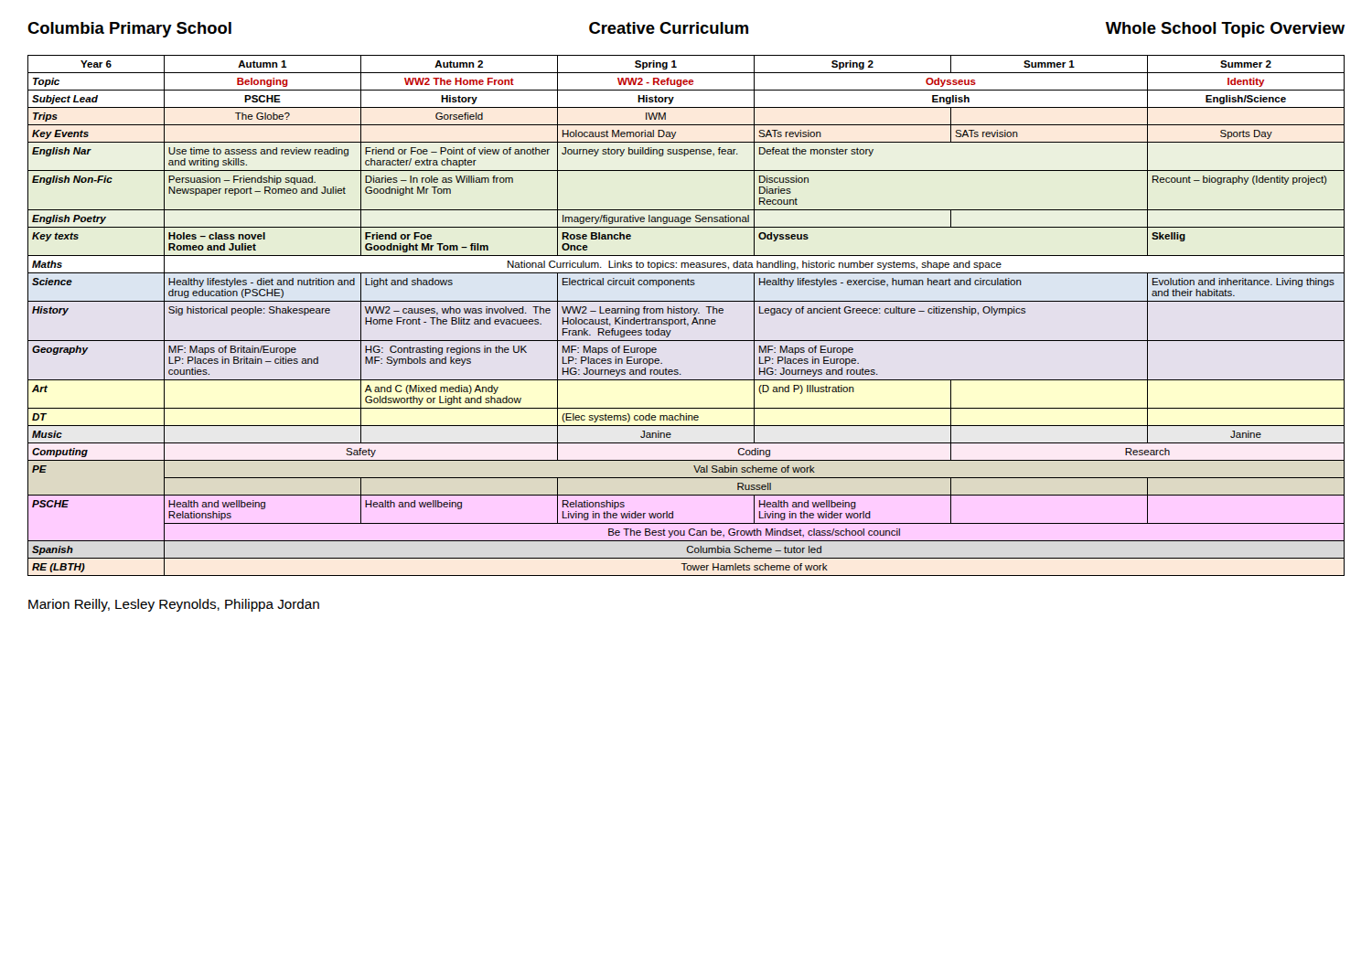Columbia Primary School Creative Curriculum Whole School Topic Overview
| Year 6 | Autumn 1 | Autumn 2 | Spring 1 | Spring 2 | Summer 1 | Summer 2 |
| --- | --- | --- | --- | --- | --- | --- |
| Topic | Belonging | WW2 The Home Front | WW2 - Refugee | Odysseus | Identity |
| Subject Lead | PSCHE | History | History | English | English/Science |
| Trips | The Globe? | Gorsefield | IWM | | | |
| Key Events | | | Holocaust Memorial Day | SATs revision | SATs revision | Sports Day |
| English Nar | Use time to assess and review reading and writing skills. | Friend or Foe – Point of view of another character/ extra chapter | Journey story building suspense, fear. | Defeat the monster story | |
| English Non-Fic | Persuasion – Friendship squad. Newspaper report – Romeo and Juliet | Diaries – In role as William from Goodnight Mr Tom | | Discussion Diaries Recount | Recount – biography (Identity project) |
| English Poetry | | | Imagery/figurative language Sensational | | | |
| Key texts | Holes – class novel Romeo and Juliet | Friend or Foe Goodnight Mr Tom – film | Rose Blanche Once | Odysseus | Skellig |
| Maths | National Curriculum. Links to topics: measures, data handling, historic number systems, shape and space |
| Science | Healthy lifestyles - diet and nutrition and drug education (PSCHE) | Light and shadows | Electrical circuit components | Healthy lifestyles - exercise, human heart and circulation | Evolution and inheritance. Living things and their habitats. |
| History | Sig historical people: Shakespeare | WW2 – causes, who was involved. The Home Front - The Blitz and evacuees. | WW2 – Learning from history. The Holocaust, Kindertransport, Anne Frank. Refugees today | Legacy of ancient Greece: culture – citizenship, Olympics | |
| Geography | MF: Maps of Britain/Europe LP: Places in Britain – cities and counties. | HG: Contrasting regions in the UK MF: Symbols and keys | MF: Maps of Europe LP: Places in Europe. HG: Journeys and routes. | MF: Maps of Europe LP: Places in Europe. HG: Journeys and routes. | |
| Art | | A and C (Mixed media) Andy Goldsworthy or Light and shadow | | (D and P) Illustration | | |
| DT | | | (Elec systems) code machine | | | |
| Music | | | Janine | | | Janine |
| Computing | Safety | Coding | Research |
| PE | Val Sabin scheme of work |
| | | Russell | | |
| PSCHE | Health and wellbeing Relationships | Health and wellbeing | Relationships Living in the wider world | Health and wellbeing Living in the wider world | | |
| Be The Best you Can be, Growth Mindset, class/school council |
| Spanish | Columbia Scheme – tutor led |
| RE (LBTH) | Tower Hamlets scheme of work |
Marion Reilly, Lesley Reynolds, Philippa Jordan